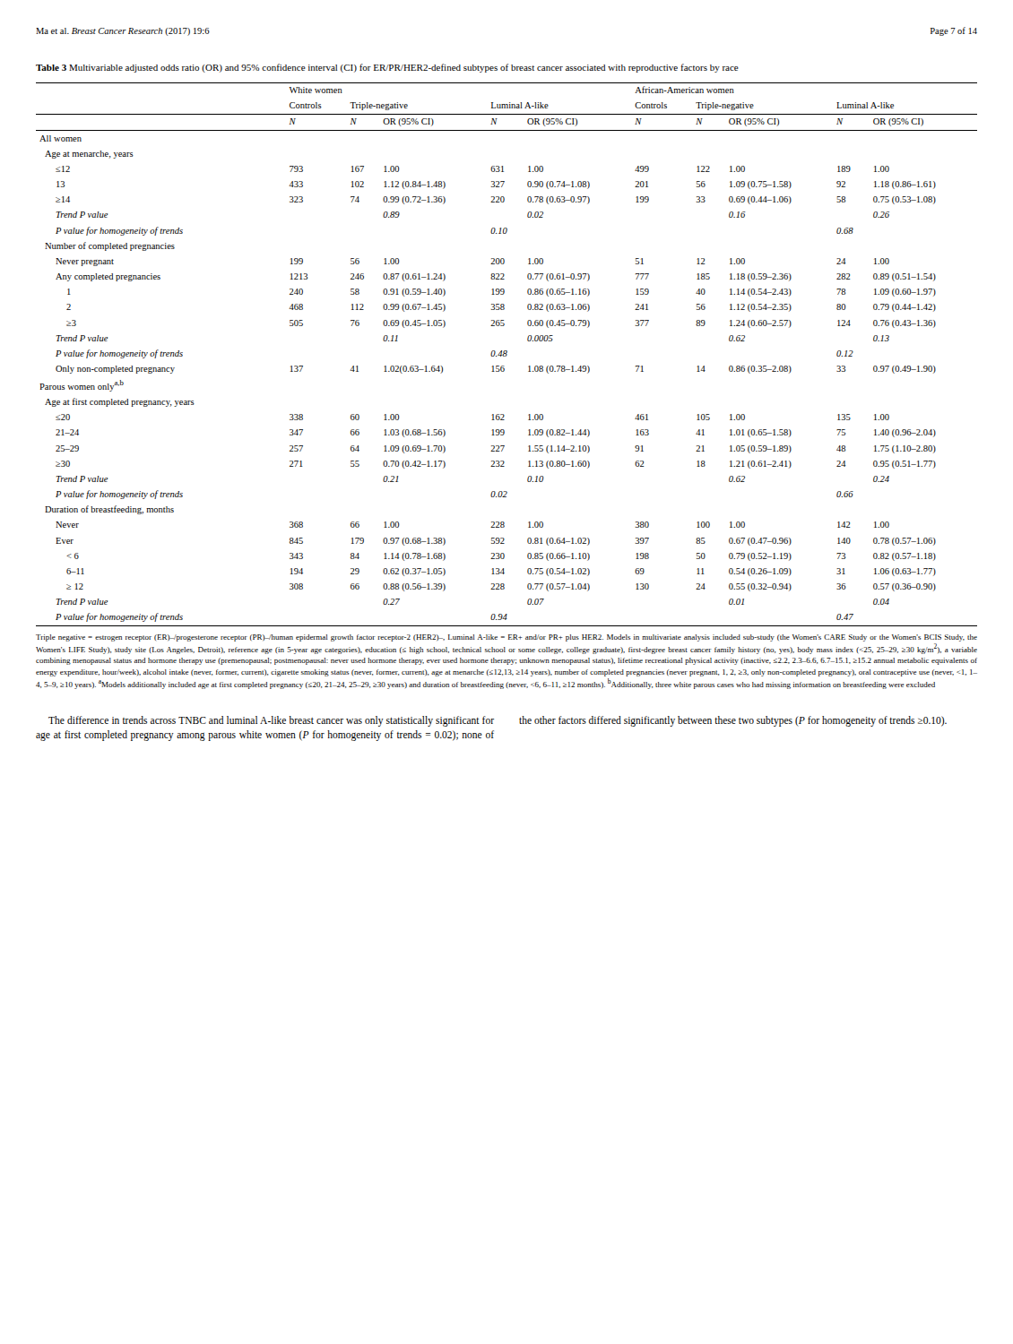Ma et al. Breast Cancer Research (2017) 19:6
Page 7 of 14
Table 3 Multivariable adjusted odds ratio (OR) and 95% confidence interval (CI) for ER/PR/HER2-defined subtypes of breast cancer associated with reproductive factors by race
| | White women | African-American women |
| --- | --- | --- |
| | Controls | Triple-negative | Luminal A-like | Controls | Triple-negative | Luminal A-like |
| | N | N | OR (95% CI) | N | OR (95% CI) | N | N | OR (95% CI) | N | OR (95% CI) |
| All women | | | | | | | | | | |
| Age at menarche, years | | | | | | | | | | |
| ≤12 | 793 | 167 | 1.00 | 631 | 1.00 | 499 | 122 | 1.00 | 189 | 1.00 |
| 13 | 433 | 102 | 1.12 (0.84–1.48) | 327 | 0.90 (0.74–1.08) | 201 | 56 | 1.09 (0.75–1.58) | 92 | 1.18 (0.86–1.61) |
| ≥14 | 323 | 74 | 0.99 (0.72–1.36) | 220 | 0.78 (0.63–0.97) | 199 | 33 | 0.69 (0.44–1.06) | 58 | 0.75 (0.53–1.08) |
| Trend P value | | | 0.89 | | 0.02 | | | 0.16 | | 0.26 |
| P value for homogeneity of trends | | | | 0.10 | | | | | 0.68 | |
| Number of completed pregnancies | | | | | | | | | | |
| Never pregnant | 199 | 56 | 1.00 | 200 | 1.00 | 51 | 12 | 1.00 | 24 | 1.00 |
| Any completed pregnancies | 1213 | 246 | 0.87 (0.61–1.24) | 822 | 0.77 (0.61–0.97) | 777 | 185 | 1.18 (0.59–2.36) | 282 | 0.89 (0.51–1.54) |
| 1 | 240 | 58 | 0.91 (0.59–1.40) | 199 | 0.86 (0.65–1.16) | 159 | 40 | 1.14 (0.54–2.43) | 78 | 1.09 (0.60–1.97) |
| 2 | 468 | 112 | 0.99 (0.67–1.45) | 358 | 0.82 (0.63–1.06) | 241 | 56 | 1.12 (0.54–2.35) | 80 | 0.79 (0.44–1.42) |
| ≥3 | 505 | 76 | 0.69 (0.45–1.05) | 265 | 0.60 (0.45–0.79) | 377 | 89 | 1.24 (0.60–2.57) | 124 | 0.76 (0.43–1.36) |
| Trend P value | | | 0.11 | | 0.0005 | | | 0.62 | | 0.13 |
| P value for homogeneity of trends | | | | 0.48 | | | | | 0.12 | |
| Only non-completed pregnancy | 137 | 41 | 1.02(0.63–1.64) | 156 | 1.08 (0.78–1.49) | 71 | 14 | 0.86 (0.35–2.08) | 33 | 0.97 (0.49–1.90) |
| Parous women only a,b | | | | | | | | | | |
| Age at first completed pregnancy, years | | | | | | | | | | |
| ≤20 | 338 | 60 | 1.00 | 162 | 1.00 | 461 | 105 | 1.00 | 135 | 1.00 |
| 21–24 | 347 | 66 | 1.03 (0.68–1.56) | 199 | 1.09 (0.82–1.44) | 163 | 41 | 1.01 (0.65–1.58) | 75 | 1.40 (0.96–2.04) |
| 25–29 | 257 | 64 | 1.09 (0.69–1.70) | 227 | 1.55 (1.14–2.10) | 91 | 21 | 1.05 (0.59–1.89) | 48 | 1.75 (1.10–2.80) |
| ≥30 | 271 | 55 | 0.70 (0.42–1.17) | 232 | 1.13 (0.80–1.60) | 62 | 18 | 1.21 (0.61–2.41) | 24 | 0.95 (0.51–1.77) |
| Trend P value | | | 0.21 | | 0.10 | | | 0.62 | | 0.24 |
| P value for homogeneity of trends | | | | 0.02 | | | | | 0.66 | |
| Duration of breastfeeding, months | | | | | | | | | | |
| Never | 368 | 66 | 1.00 | 228 | 1.00 | 380 | 100 | 1.00 | 142 | 1.00 |
| Ever | 845 | 179 | 0.97 (0.68–1.38) | 592 | 0.81 (0.64–1.02) | 397 | 85 | 0.67 (0.47–0.96) | 140 | 0.78 (0.57–1.06) |
| < 6 | 343 | 84 | 1.14 (0.78–1.68) | 230 | 0.85 (0.66–1.10) | 198 | 50 | 0.79 (0.52–1.19) | 73 | 0.82 (0.57–1.18) |
| 6–11 | 194 | 29 | 0.62 (0.37–1.05) | 134 | 0.75 (0.54–1.02) | 69 | 11 | 0.54 (0.26–1.09) | 31 | 1.06 (0.63–1.77) |
| ≥ 12 | 308 | 66 | 0.88 (0.56–1.39) | 228 | 0.77 (0.57–1.04) | 130 | 24 | 0.55 (0.32–0.94) | 36 | 0.57 (0.36–0.90) |
| Trend P value | | | 0.27 | | 0.07 | | | 0.01 | | 0.04 |
| P value for homogeneity of trends | | | | 0.94 | | | | | 0.47 | |
Triple negative = estrogen receptor (ER)–/progesterone receptor (PR)–/human epidermal growth factor receptor-2 (HER2)–, Luminal A-like = ER+ and/or PR+ plus HER2. Models in multivariate analysis included sub-study (the Women's CARE Study or the Women's BCIS Study, the Women's LIFE Study), study site (Los Angeles, Detroit), reference age (in 5-year age categories), education (≤ high school, technical school or some college, college graduate), first-degree breast cancer family history (no, yes), body mass index (<25, 25–29, ≥30 kg/m2), a variable combining menopausal status and hormone therapy use (premenopausal; postmenopausal: never used hormone therapy, ever used hormone therapy; unknown menopausal status), lifetime recreational physical activity (inactive, ≤2.2, 2.3–6.6, 6.7–15.1, ≥15.2 annual metabolic equivalents of energy expenditure, hour/week), alcohol intake (never, former, current), cigarette smoking status (never, former, current), age at menarche (≤12,13, ≥14 years), number of completed pregnancies (never pregnant, 1, 2, ≥3, only non-completed pregnancy), oral contraceptive use (never, <1, 1–4, 5–9, ≥10 years). aModels additionally included age at first completed pregnancy (≤20, 21–24, 25–29, ≥30 years) and duration of breastfeeding (never, <6, 6–11, ≥12 months). bAdditionally, three white parous cases who had missing information on breastfeeding were excluded
The difference in trends across TNBC and luminal A-like breast cancer was only statistically significant for age at first completed pregnancy among parous white women (P for homogeneity of trends = 0.02); none of the other factors differed significantly between these two subtypes (P for homogeneity of trends ≥0.10).